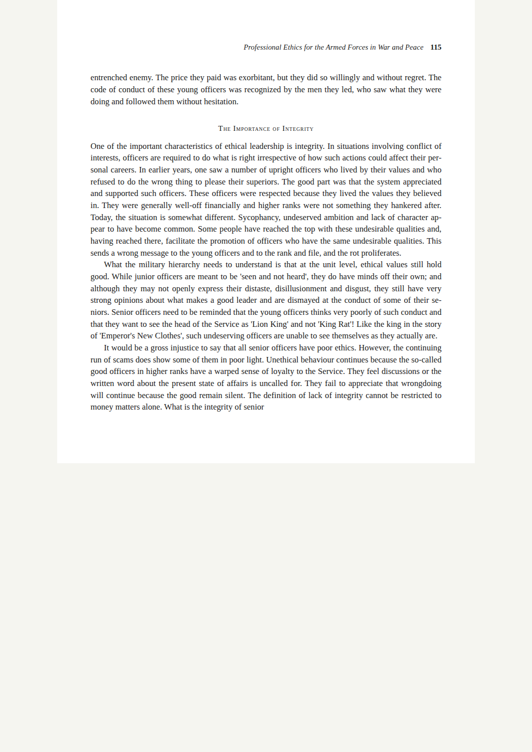Professional Ethics for the Armed Forces in War and Peace115
entrenched enemy. The price they paid was exorbitant, but they did so willingly and without regret. The code of conduct of these young officers was recognized by the men they led, who saw what they were doing and followed them without hesitation.
The Importance of Integrity
One of the important characteristics of ethical leadership is integrity. In situations involving conflict of interests, officers are required to do what is right irrespective of how such actions could affect their personal careers. In earlier years, one saw a number of upright officers who lived by their values and who refused to do the wrong thing to please their superiors. The good part was that the system appreciated and supported such officers. These officers were respected because they lived the values they believed in. They were generally well-off financially and higher ranks were not something they hankered after. Today, the situation is somewhat different. Sycophancy, undeserved ambition and lack of character appear to have become common. Some people have reached the top with these undesirable qualities and, having reached there, facilitate the promotion of officers who have the same undesirable qualities. This sends a wrong message to the young officers and to the rank and file, and the rot proliferates.
What the military hierarchy needs to understand is that at the unit level, ethical values still hold good. While junior officers are meant to be 'seen and not heard', they do have minds off their own; and although they may not openly express their distaste, disillusionment and disgust, they still have very strong opinions about what makes a good leader and are dismayed at the conduct of some of their seniors. Senior officers need to be reminded that the young officers thinks very poorly of such conduct and that they want to see the head of the Service as 'Lion King' and not 'King Rat'! Like the king in the story of 'Emperor's New Clothes', such undeserving officers are unable to see themselves as they actually are.
It would be a gross injustice to say that all senior officers have poor ethics. However, the continuing run of scams does show some of them in poor light. Unethical behaviour continues because the so-called good officers in higher ranks have a warped sense of loyalty to the Service. They feel discussions or the written word about the present state of affairs is uncalled for. They fail to appreciate that wrongdoing will continue because the good remain silent. The definition of lack of integrity cannot be restricted to money matters alone. What is the integrity of senior